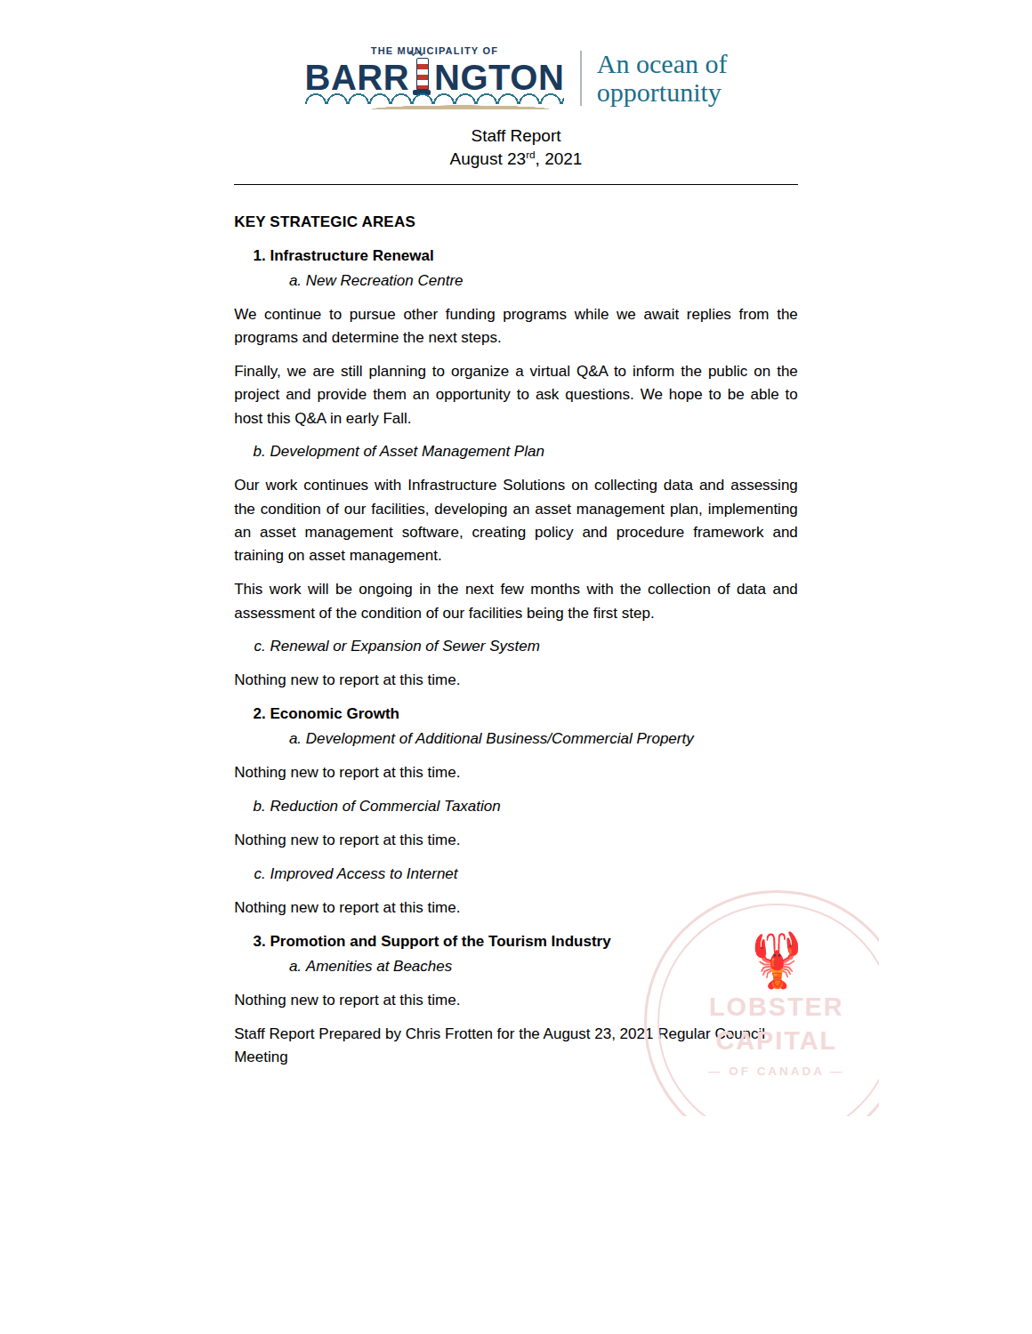THE MUNICIPALITY OF BARR∿∿NGTON
An ocean of
opportunity
Staff Report August 23rd, 2021
KEY STRATEGIC AREAS
Infrastructure Renewal
New Recreation Centre
We continue to pursue other funding programs while we await replies from the programs and determine the next steps.
Finally, we are still planning to organize a virtual Q&A to inform the public on the project and provide them an opportunity to ask questions. We hope to be able to host this Q&A in early Fall.
Development of Asset Management Plan
Our work continues with Infrastructure Solutions on collecting data and assessing the condition of our facilities, developing an asset management plan, implementing an asset management software, creating policy and procedure framework and training on asset management.
This work will be ongoing in the next few months with the collection of data and assessment of the condition of our facilities being the first step.
Renewal or Expansion of Sewer System
Nothing new to report at this time.
Economic Growth
Development of Additional Business/Commercial Property
Nothing new to report at this time.
Reduction of Commercial Taxation
Nothing new to report at this time.
Improved Access to Internet
Nothing new to report at this time.
Promotion and Support of the Tourism Industry
Amenities at Beaches
Nothing new to report at this time.
Staff Report Prepared by Chris Frotten for the August 23, 2021 Regular Council Meeting
🦞
LOBSTER
CAPITAL
— OF CANADA —